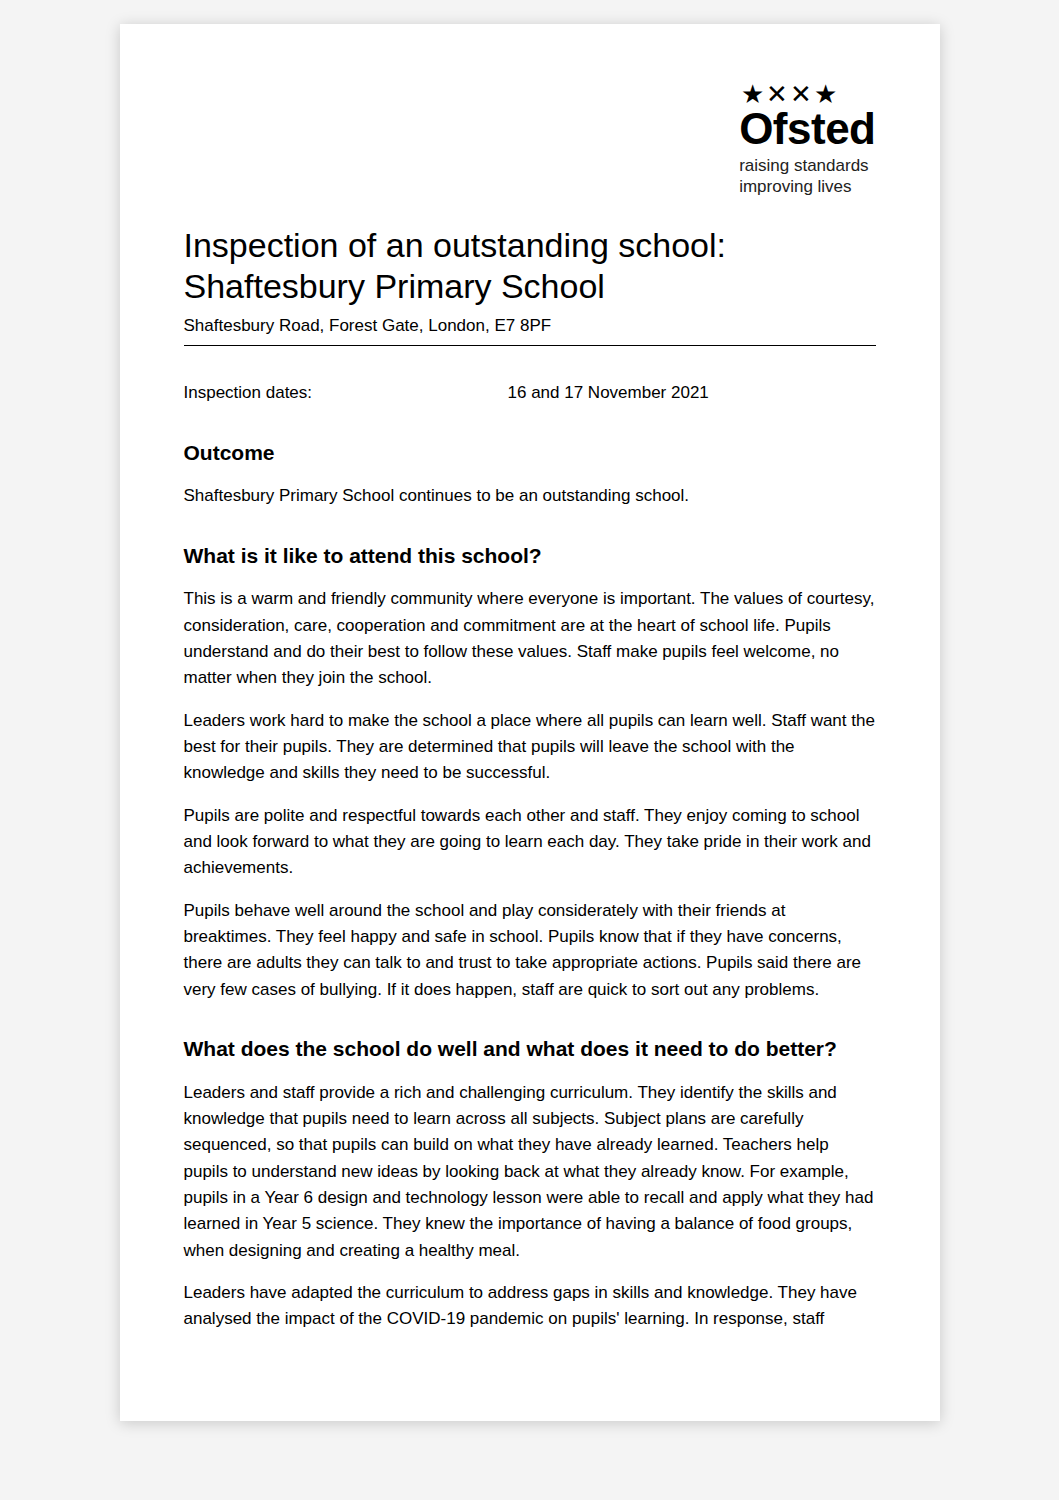★✕✕★
Ofsted
raising standards
improving lives
Inspection of an outstanding school:
Shaftesbury Primary School
Shaftesbury Road, Forest Gate, London, E7 8PF
Inspection dates:
16 and 17 November 2021
Outcome
Shaftesbury Primary School continues to be an outstanding school.
What is it like to attend this school?
This is a warm and friendly community where everyone is important. The values of courtesy, consideration, care, cooperation and commitment are at the heart of school life. Pupils understand and do their best to follow these values. Staff make pupils feel welcome, no matter when they join the school.
Leaders work hard to make the school a place where all pupils can learn well. Staff want the best for their pupils. They are determined that pupils will leave the school with the knowledge and skills they need to be successful.
Pupils are polite and respectful towards each other and staff. They enjoy coming to school and look forward to what they are going to learn each day. They take pride in their work and achievements.
Pupils behave well around the school and play considerately with their friends at breaktimes. They feel happy and safe in school. Pupils know that if they have concerns, there are adults they can talk to and trust to take appropriate actions. Pupils said there are very few cases of bullying. If it does happen, staff are quick to sort out any problems.
What does the school do well and what does it need to do better?
Leaders and staff provide a rich and challenging curriculum. They identify the skills and knowledge that pupils need to learn across all subjects. Subject plans are carefully sequenced, so that pupils can build on what they have already learned. Teachers help pupils to understand new ideas by looking back at what they already know. For example, pupils in a Year 6 design and technology lesson were able to recall and apply what they had learned in Year 5 science. They knew the importance of having a balance of food groups, when designing and creating a healthy meal.
Leaders have adapted the curriculum to address gaps in skills and knowledge. They have analysed the impact of the COVID-19 pandemic on pupils' learning. In response, staff